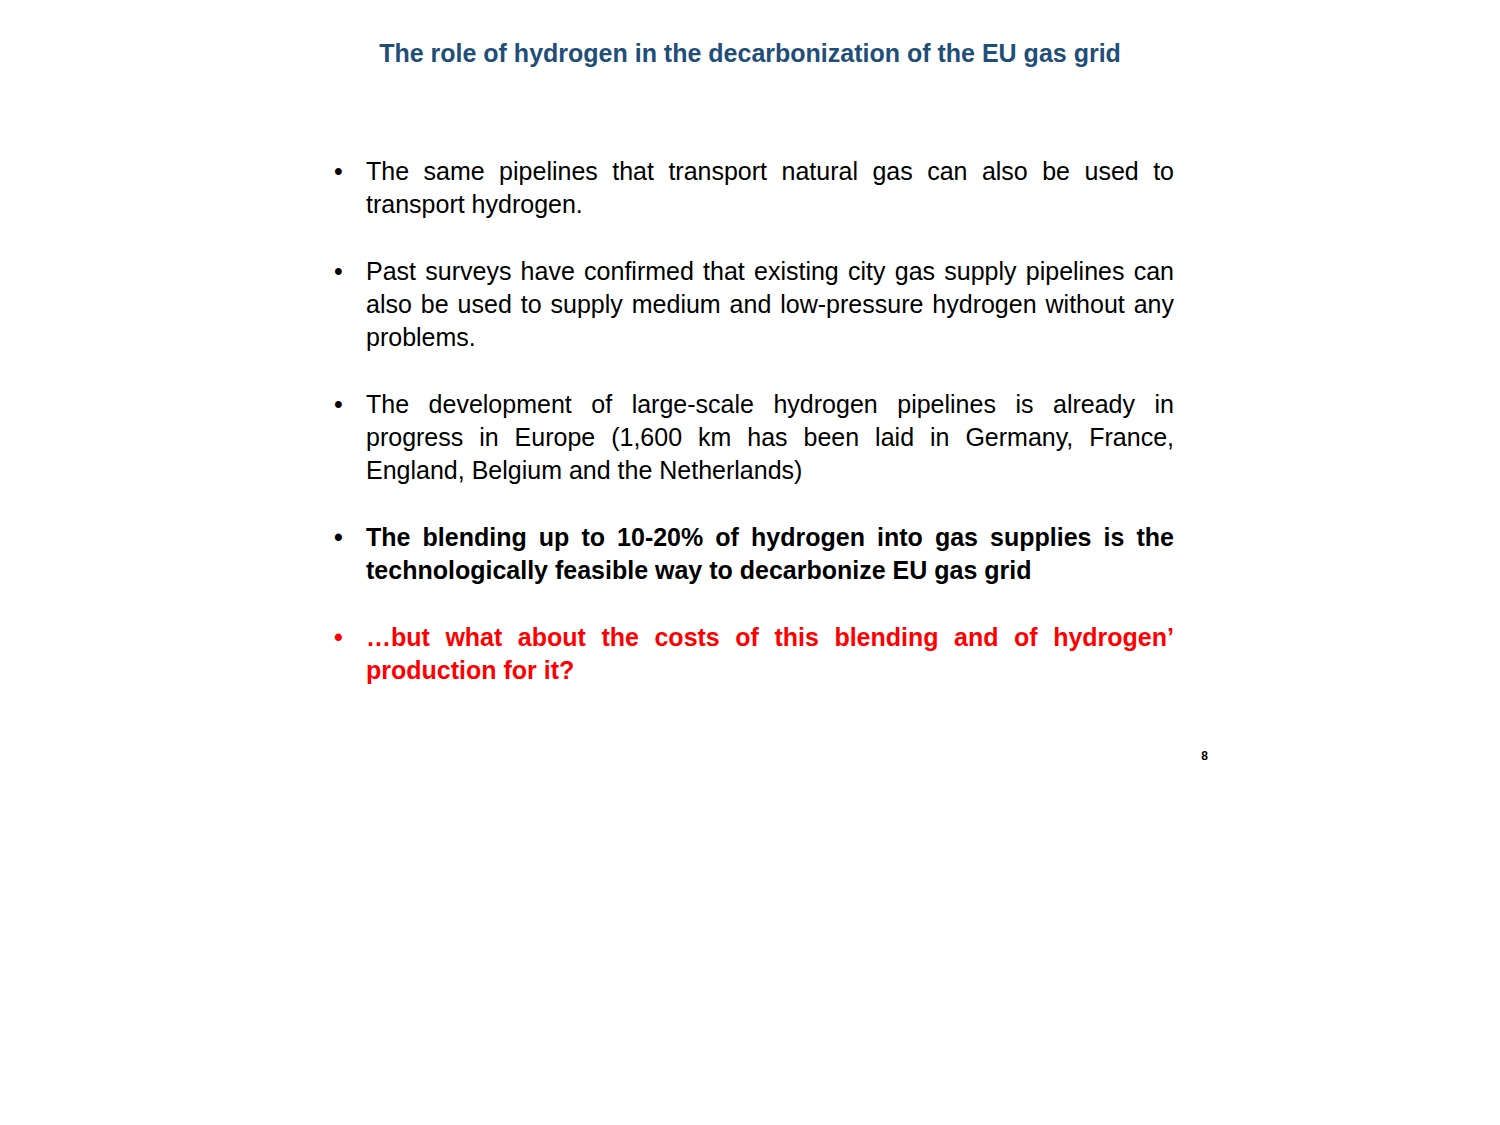The role of hydrogen in the decarbonization of the EU gas grid
The same pipelines that transport natural gas can also be used to transport hydrogen.
Past surveys have confirmed that existing city gas supply pipelines can also be used to supply medium and low-pressure hydrogen without any problems.
The development of large-scale hydrogen pipelines is already in progress in Europe (1,600 km has been laid in Germany, France, England, Belgium and the Netherlands)
The blending up to 10-20% of hydrogen into gas supplies is the technologically feasible way to decarbonize EU gas grid
…but what about the costs of this blending and of hydrogen’ production for it?
8